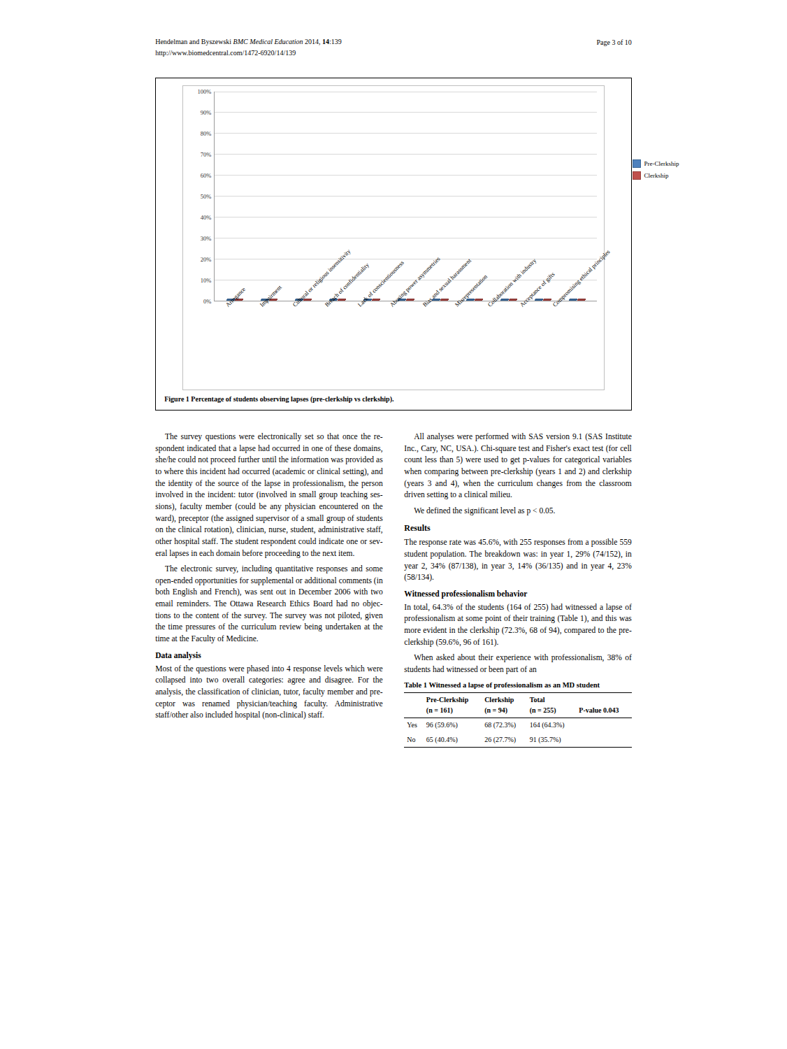Hendelman and Byszewski BMC Medical Education 2014, 14:139
http://www.biomedcentral.com/1472-6920/14/139
Page 3 of 10
100% 90% 80% 70% 60% 50% 40% 30% 20% 10% 0%
Pre-Clerkship
Clerkship
Arrogance Impairment Cultural or religious insensitivity Breach of confidentiality Lack of conscientiousness Abusing power asymmetries Bias and sexual harassment Misrepresentation Collaboration with industry Acceptance of gifts Compromising ethical principles
Figure 1 Percentage of students observing lapses (pre-clerkship vs clerkship).
The survey questions were electronically set so that once the respondent indicated that a lapse had occurred in one of these domains, she/he could not proceed further until the information was provided as to where this incident had occurred (academic or clinical setting), and the identity of the source of the lapse in professionalism, the person involved in the incident: tutor (involved in small group teaching sessions), faculty member (could be any physician encountered on the ward), preceptor (the assigned supervisor of a small group of students on the clinical rotation), clinician, nurse, student, administrative staff, other hospital staff. The student respondent could indicate one or several lapses in each domain before proceeding to the next item.
The electronic survey, including quantitative responses and some open-ended opportunities for supplemental or additional comments (in both English and French), was sent out in December 2006 with two email reminders. The Ottawa Research Ethics Board had no objections to the content of the survey. The survey was not piloted, given the time pressures of the curriculum review being undertaken at the time at the Faculty of Medicine.
Data analysis
Most of the questions were phased into 4 response levels which were collapsed into two overall categories: agree and disagree. For the analysis, the classification of clinician, tutor, faculty member and preceptor was renamed physician/teaching faculty. Administrative staff/other also included hospital (non-clinical) staff.
All analyses were performed with SAS version 9.1 (SAS Institute Inc., Cary, NC, USA.). Chi-square test and Fisher's exact test (for cell count less than 5) were used to get p-values for categorical variables when comparing between pre-clerkship (years 1 and 2) and clerkship (years 3 and 4), when the curriculum changes from the classroom driven setting to a clinical milieu.
We defined the significant level as p < 0.05.
Results
The response rate was 45.6%, with 255 responses from a possible 559 student population. The breakdown was: in year 1, 29% (74/152), in year 2, 34% (87/138), in year 3, 14% (36/135) and in year 4, 23% (58/134).
Witnessed professionalism behavior
In total, 64.3% of the students (164 of 255) had witnessed a lapse of professionalism at some point of their training (Table 1), and this was more evident in the clerkship (72.3%, 68 of 94), compared to the pre-clerkship (59.6%, 96 of 161).
When asked about their experience with professionalism, 38% of students had witnessed or been part of an
Table 1 Witnessed a lapse of professionalism as an MD student
| | Pre-Clerkship (n = 161) | Clerkship (n = 94) | Total (n = 255) | P-value 0.043 |
| --- | --- | --- | --- | --- |
| Yes | 96 (59.6%) | 68 (72.3%) | 164 (64.3%) | |
| No | 65 (40.4%) | 26 (27.7%) | 91 (35.7%) | |